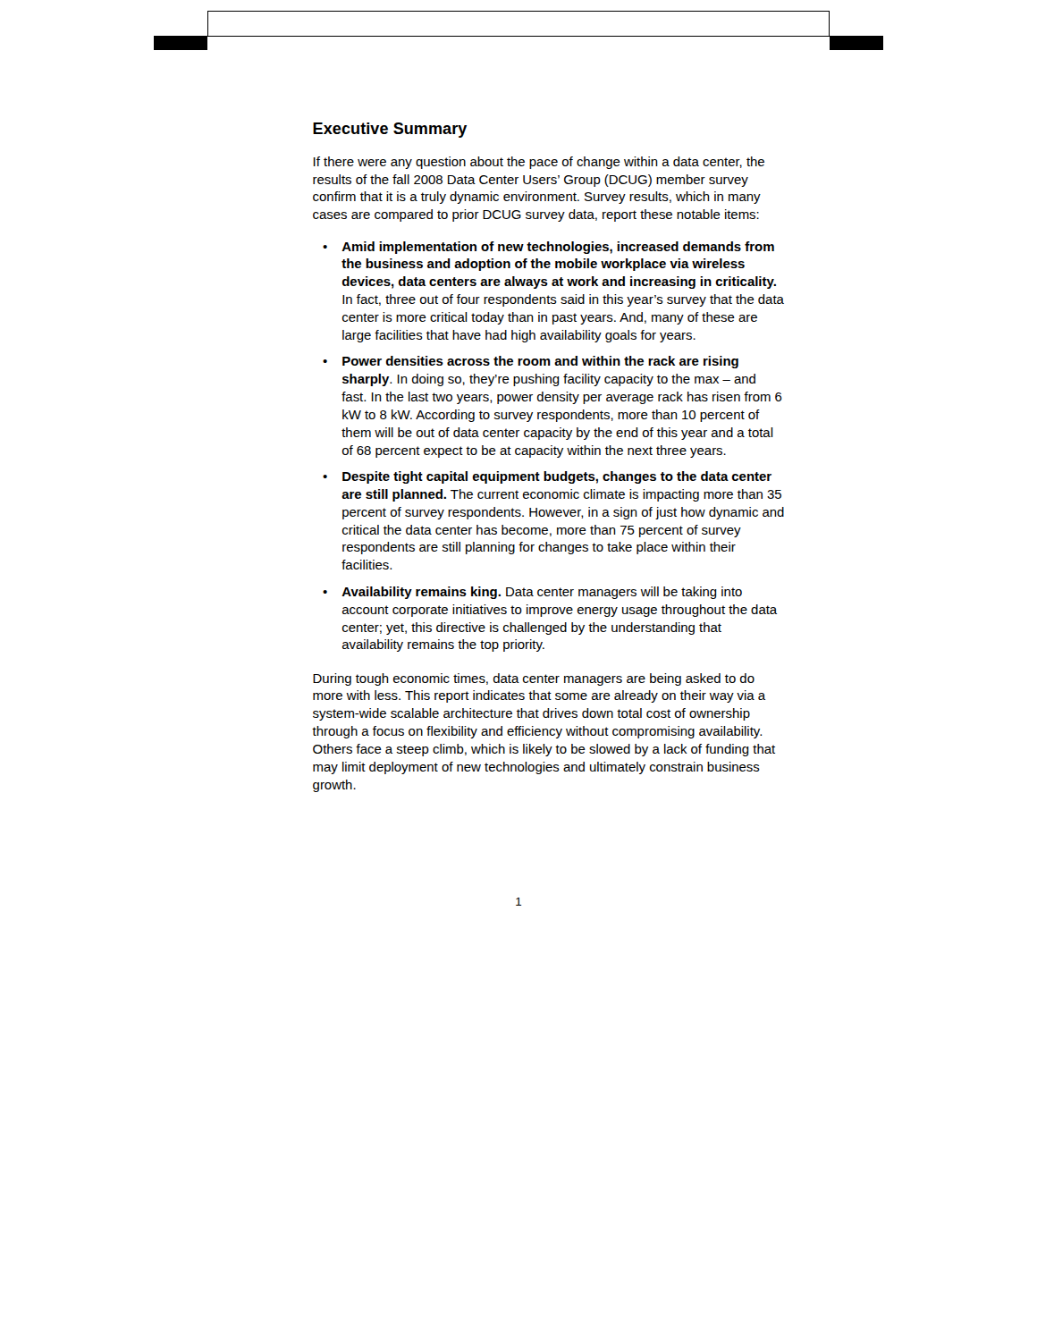Executive Summary
If there were any question about the pace of change within a data center, the results of the fall 2008 Data Center Users’ Group (DCUG) member survey confirm that it is a truly dynamic environment. Survey results, which in many cases are compared to prior DCUG survey data, report these notable items:
Amid implementation of new technologies, increased demands from the business and adoption of the mobile workplace via wireless devices, data centers are always at work and increasing in criticality. In fact, three out of four respondents said in this year’s survey that the data center is more critical today than in past years. And, many of these are large facilities that have had high availability goals for years.
Power densities across the room and within the rack are rising sharply. In doing so, they’re pushing facility capacity to the max – and fast. In the last two years, power density per average rack has risen from 6 kW to 8 kW. According to survey respondents, more than 10 percent of them will be out of data center capacity by the end of this year and a total of 68 percent expect to be at capacity within the next three years.
Despite tight capital equipment budgets, changes to the data center are still planned. The current economic climate is impacting more than 35 percent of survey respondents. However, in a sign of just how dynamic and critical the data center has become, more than 75 percent of survey respondents are still planning for changes to take place within their facilities.
Availability remains king. Data center managers will be taking into account corporate initiatives to improve energy usage throughout the data center; yet, this directive is challenged by the understanding that availability remains the top priority.
During tough economic times, data center managers are being asked to do more with less. This report indicates that some are already on their way via a system-wide scalable architecture that drives down total cost of ownership through a focus on flexibility and efficiency without compromising availability. Others face a steep climb, which is likely to be slowed by a lack of funding that may limit deployment of new technologies and ultimately constrain business growth.
1